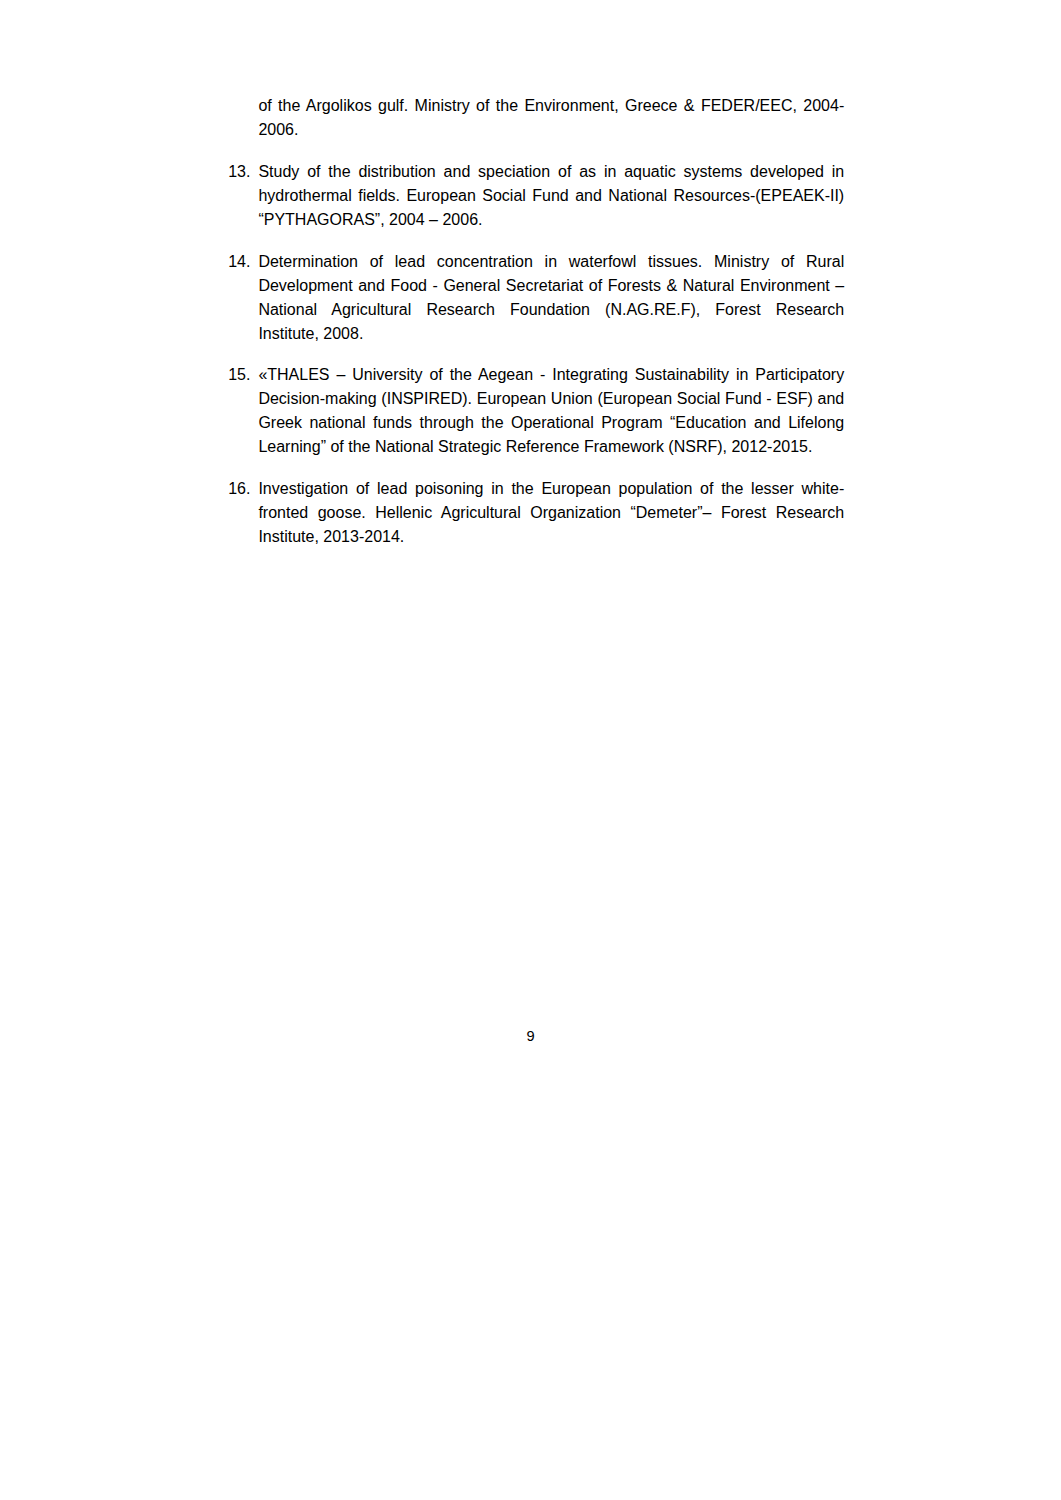of the Argolikos gulf. Ministry of the Environment, Greece & FEDER/EEC, 2004-2006.
Study of the distribution and speciation of as in aquatic systems developed in hydrothermal fields. European Social Fund and National Resources-(EPEAEK-II) “PYTHAGORAS”, 2004 – 2006.
Determination of lead concentration in waterfowl tissues. Ministry of Rural Development and Food - General Secretariat of Forests & Natural Environment – National Agricultural Research Foundation (N.AG.RE.F), Forest Research Institute, 2008.
«THALES – University of the Aegean - Integrating Sustainability in Participatory Decision-making (INSPIRED). European Union (European Social Fund - ESF) and Greek national funds through the Operational Program “Education and Lifelong Learning” of the National Strategic Reference Framework (NSRF), 2012-2015.
Investigation of lead poisoning in the European population of the lesser white-fronted goose. Hellenic Agricultural Organization “Demeter”– Forest Research Institute, 2013-2014.
9